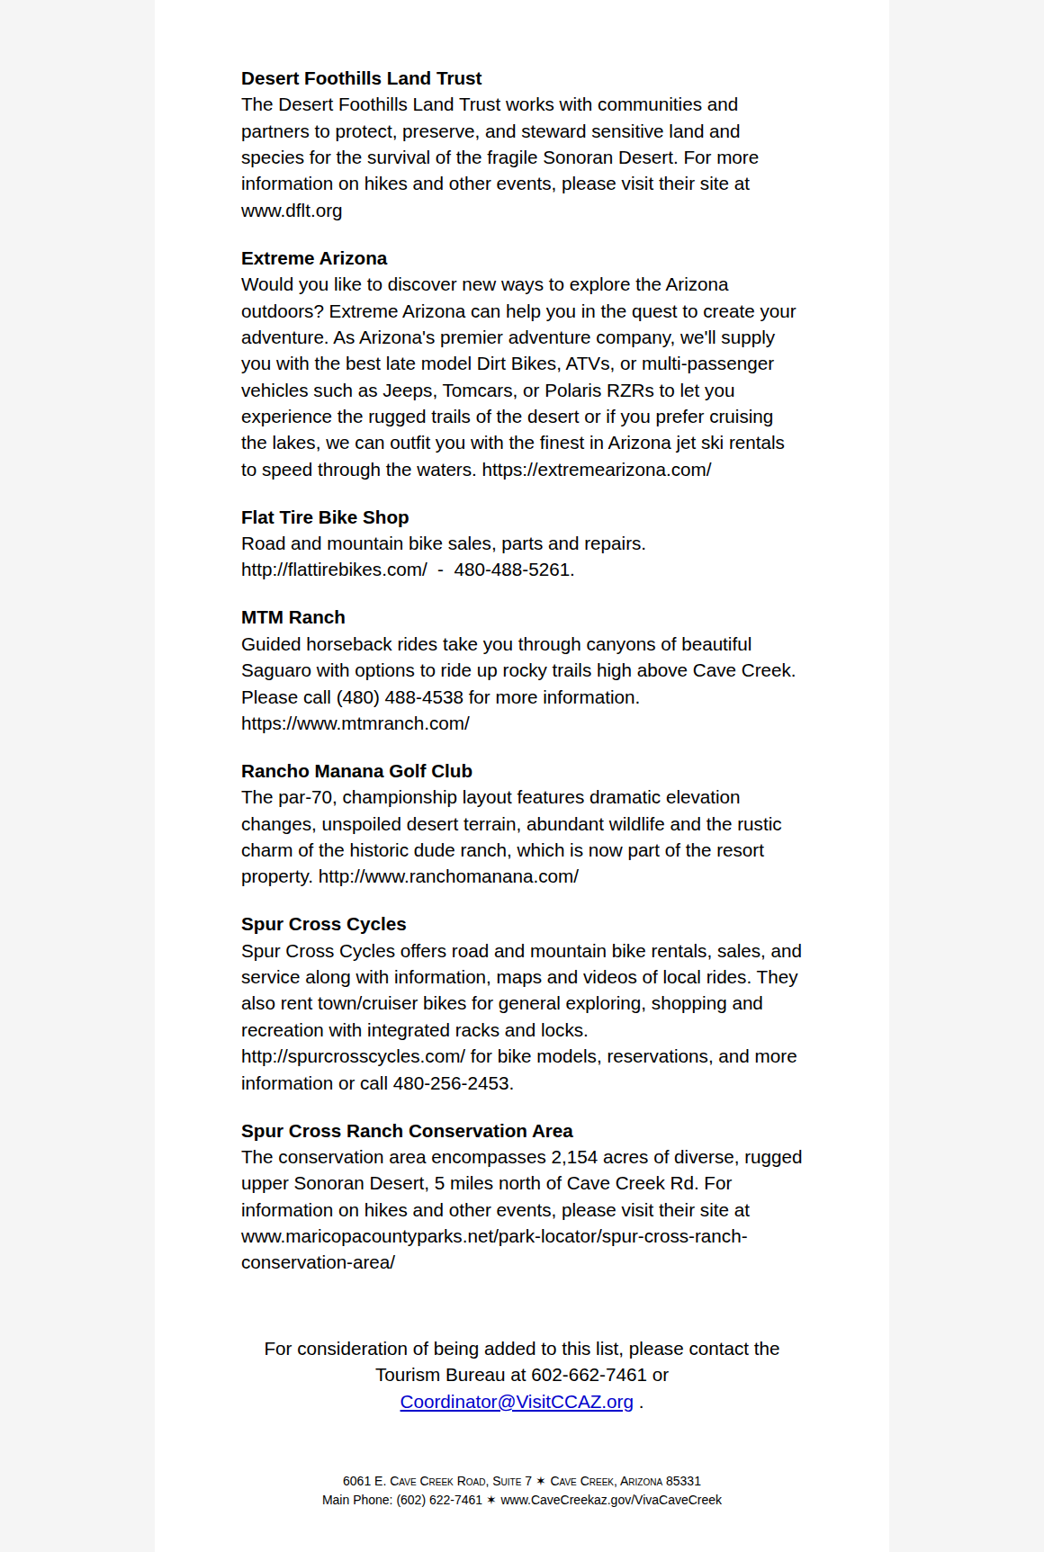Desert Foothills Land Trust
The Desert Foothills Land Trust works with communities and partners to protect, preserve, and steward sensitive land and species for the survival of the fragile Sonoran Desert. For more information on hikes and other events, please visit their site at www.dflt.org
Extreme Arizona
Would you like to discover new ways to explore the Arizona outdoors? Extreme Arizona can help you in the quest to create your adventure. As Arizona's premier adventure company, we'll supply you with the best late model Dirt Bikes, ATVs, or multi-passenger vehicles such as Jeeps, Tomcars, or Polaris RZRs to let you experience the rugged trails of the desert or if you prefer cruising the lakes, we can outfit you with the finest in Arizona jet ski rentals to speed through the waters. https://extremearizona.com/
Flat Tire Bike Shop
Road and mountain bike sales, parts and repairs.
http://flattirebikes.com/ - 480-488-5261.
MTM Ranch
Guided horseback rides take you through canyons of beautiful Saguaro with options to ride up rocky trails high above Cave Creek. Please call (480) 488-4538 for more information. https://www.mtmranch.com/
Rancho Manana Golf Club
The par-70, championship layout features dramatic elevation changes, unspoiled desert terrain, abundant wildlife and the rustic charm of the historic dude ranch, which is now part of the resort property. http://www.ranchomanana.com/
Spur Cross Cycles
Spur Cross Cycles offers road and mountain bike rentals, sales, and service along with information, maps and videos of local rides. They also rent town/cruiser bikes for general exploring, shopping and recreation with integrated racks and locks. http://spurcrosscycles.com/ for bike models, reservations, and more information or call 480-256-2453.
Spur Cross Ranch Conservation Area
The conservation area encompasses 2,154 acres of diverse, rugged upper Sonoran Desert, 5 miles north of Cave Creek Rd. For information on hikes and other events, please visit their site at www.maricopacountyparks.net/park-locator/spur-cross-ranch-conservation-area/
For consideration of being added to this list, please contact the
Tourism Bureau at 602-662-7461 or Coordinator@VisitCCAZ.org .
6061 E. Cave Creek Road, Suite 7 ✶ Cave Creek, Arizona 85331
Main Phone: (602) 622-7461 ✶ www.CaveCreekaz.gov/VivaCaveCreek